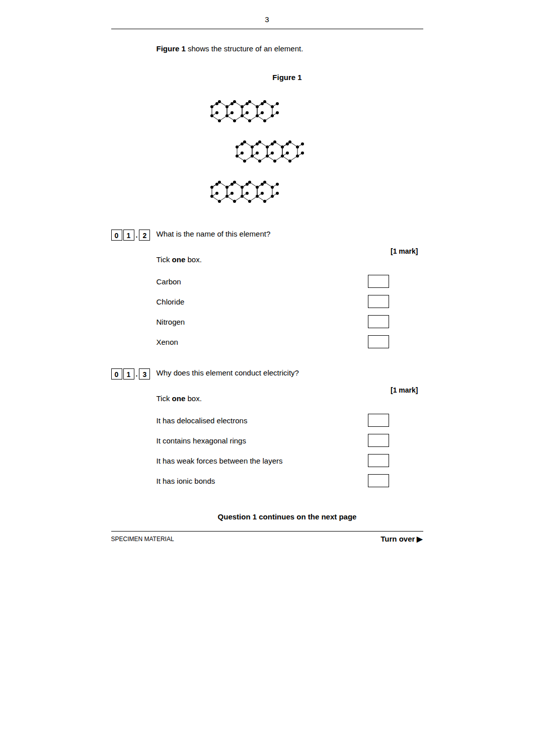3
Figure 1 shows the structure of an element.
Figure 1
01. 2
What is the name of this element?
[1 mark]
Tick one box.
Carbon
Chloride
Nitrogen
Xenon
01. 3
Why does this element conduct electricity?
[1 mark]
Tick one box.
It has delocalised electrons
It contains hexagonal rings
It has weak forces between the layers
It has ionic bonds
Question 1 continues on the next page
SPECIMEN MATERIAL
Turn over ▶